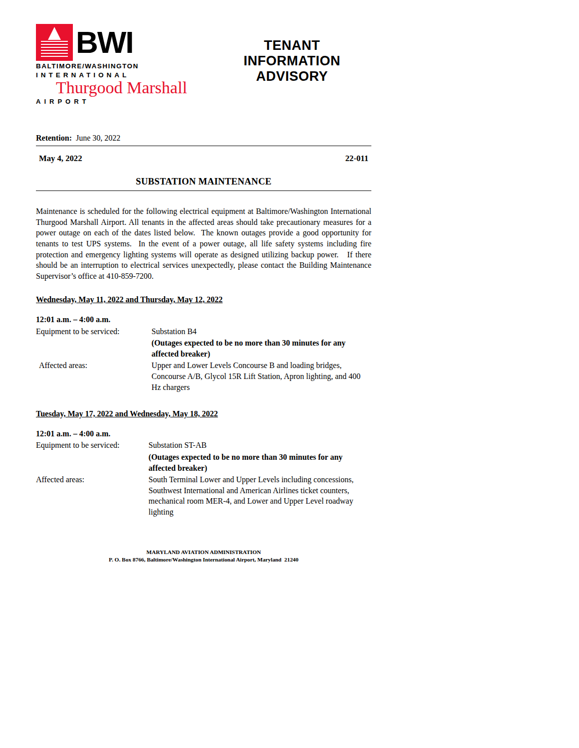BWI
BALTIMORE/WASHINGTON
INTERNATIONAL
Thurgood Marshall
AIRPORT
TENANT
INFORMATION
ADVISORY
Retention: June 30, 2022
May 4, 2022 22-011
SUBSTATION MAINTENANCE
Maintenance is scheduled for the following electrical equipment at Baltimore/Washington International Thurgood Marshall Airport. All tenants in the affected areas should take precautionary measures for a power outage on each of the dates listed below. The known outages provide a good opportunity for tenants to test UPS systems. In the event of a power outage, all life safety systems including fire protection and emergency lighting systems will operate as designed utilizing backup power. If there should be an interruption to electrical services unexpectedly, please contact the Building Maintenance Supervisor’s office at 410-859-7200.
Wednesday, May 11, 2022 and Thursday, May 12, 2022
12:01 a.m. – 4:00 a.m.
| Equipment to be serviced: | Substation B4 |
| | (Outages expected to be no more than 30 minutes for any affected breaker) |
| Affected areas: | Upper and Lower Levels Concourse B and loading bridges, Concourse A/B, Glycol 15R Lift Station, Apron lighting, and 400 Hz chargers |
Tuesday, May 17, 2022 and Wednesday, May 18, 2022
12:01 a.m. – 4:00 a.m.
| Equipment to be serviced: | Substation ST-AB |
| | (Outages expected to be no more than 30 minutes for any affected breaker) |
| Affected areas: | South Terminal Lower and Upper Levels including concessions, Southwest International and American Airlines ticket counters, mechanical room MER-4, and Lower and Upper Level roadway lighting |
MARYLAND AVIATION ADMINISTRATION
P. O. Box 8766, Baltimore/Washington International Airport, Maryland 21240